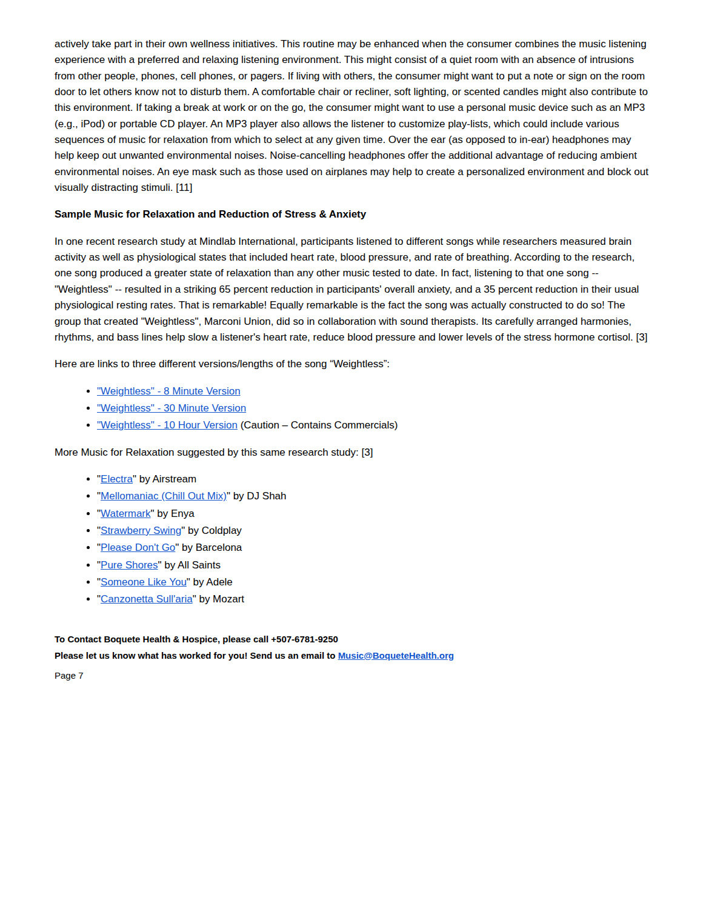actively take part in their own wellness initiatives. This routine may be enhanced when the consumer combines the music listening experience with a preferred and relaxing listening environment. This might consist of a quiet room with an absence of intrusions from other people, phones, cell phones, or pagers. If living with others, the consumer might want to put a note or sign on the room door to let others know not to disturb them. A comfortable chair or recliner, soft lighting, or scented candles might also contribute to this environment. If taking a break at work or on the go, the consumer might want to use a personal music device such as an MP3 (e.g., iPod) or portable CD player. An MP3 player also allows the listener to customize play-lists, which could include various sequences of music for relaxation from which to select at any given time. Over the ear (as opposed to in-ear) headphones may help keep out unwanted environmental noises. Noise-cancelling headphones offer the additional advantage of reducing ambient environmental noises. An eye mask such as those used on airplanes may help to create a personalized environment and block out visually distracting stimuli. [11]
Sample Music for Relaxation and Reduction of Stress & Anxiety
In one recent research study at Mindlab International, participants listened to different songs while researchers measured brain activity as well as physiological states that included heart rate, blood pressure, and rate of breathing. According to the research, one song produced a greater state of relaxation than any other music tested to date. In fact, listening to that one song -- "Weightless" -- resulted in a striking 65 percent reduction in participants' overall anxiety, and a 35 percent reduction in their usual physiological resting rates. That is remarkable! Equally remarkable is the fact the song was actually constructed to do so! The group that created "Weightless", Marconi Union, did so in collaboration with sound therapists. Its carefully arranged harmonies, rhythms, and bass lines help slow a listener's heart rate, reduce blood pressure and lower levels of the stress hormone cortisol. [3]
Here are links to three different versions/lengths of the song “Weightless”:
"Weightless" - 8 Minute Version
"Weightless" - 30 Minute Version
"Weightless" - 10 Hour Version (Caution – Contains Commercials)
More Music for Relaxation suggested by this same research study: [3]
"Electra" by Airstream
"Mellomaniac (Chill Out Mix)" by DJ Shah
"Watermark" by Enya
"Strawberry Swing" by Coldplay
"Please Don't Go" by Barcelona
"Pure Shores" by All Saints
"Someone Like You" by Adele
"Canzonetta Sull'aria" by Mozart
To Contact Boquete Health & Hospice, please call +507-6781-9250
Please let us know what has worked for you! Send us an email to Music@BoqueteHealth.org
Page 7